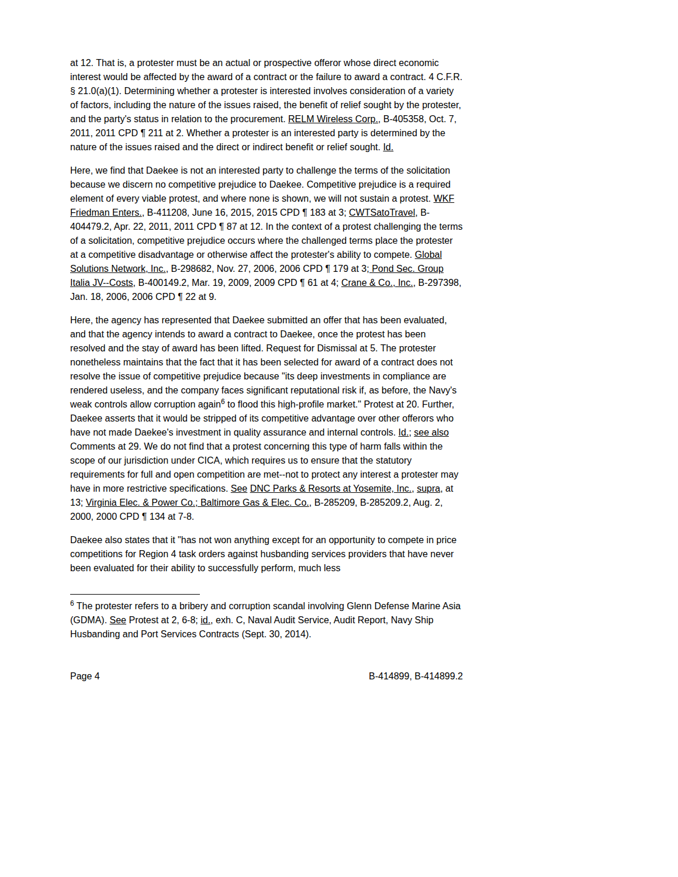at 12. That is, a protester must be an actual or prospective offeror whose direct economic interest would be affected by the award of a contract or the failure to award a contract. 4 C.F.R. § 21.0(a)(1). Determining whether a protester is interested involves consideration of a variety of factors, including the nature of the issues raised, the benefit of relief sought by the protester, and the party's status in relation to the procurement. RELM Wireless Corp., B-405358, Oct. 7, 2011, 2011 CPD ¶ 211 at 2. Whether a protester is an interested party is determined by the nature of the issues raised and the direct or indirect benefit or relief sought. Id.
Here, we find that Daekee is not an interested party to challenge the terms of the solicitation because we discern no competitive prejudice to Daekee. Competitive prejudice is a required element of every viable protest, and where none is shown, we will not sustain a protest. WKF Friedman Enters., B-411208, June 16, 2015, 2015 CPD ¶ 183 at 3; CWTSatoTravel, B-404479.2, Apr. 22, 2011, 2011 CPD ¶ 87 at 12. In the context of a protest challenging the terms of a solicitation, competitive prejudice occurs where the challenged terms place the protester at a competitive disadvantage or otherwise affect the protester's ability to compete. Global Solutions Network, Inc., B-298682, Nov. 27, 2006, 2006 CPD ¶ 179 at 3; Pond Sec. Group Italia JV--Costs, B-400149.2, Mar. 19, 2009, 2009 CPD ¶ 61 at 4; Crane & Co., Inc., B-297398, Jan. 18, 2006, 2006 CPD ¶ 22 at 9.
Here, the agency has represented that Daekee submitted an offer that has been evaluated, and that the agency intends to award a contract to Daekee, once the protest has been resolved and the stay of award has been lifted. Request for Dismissal at 5. The protester nonetheless maintains that the fact that it has been selected for award of a contract does not resolve the issue of competitive prejudice because "its deep investments in compliance are rendered useless, and the company faces significant reputational risk if, as before, the Navy's weak controls allow corruption again6 to flood this high-profile market." Protest at 20. Further, Daekee asserts that it would be stripped of its competitive advantage over other offerors who have not made Daekee's investment in quality assurance and internal controls. Id.; see also Comments at 29. We do not find that a protest concerning this type of harm falls within the scope of our jurisdiction under CICA, which requires us to ensure that the statutory requirements for full and open competition are met--not to protect any interest a protester may have in more restrictive specifications. See DNC Parks & Resorts at Yosemite, Inc., supra, at 13; Virginia Elec. & Power Co.; Baltimore Gas & Elec. Co., B-285209, B-285209.2, Aug. 2, 2000, 2000 CPD ¶ 134 at 7-8.
Daekee also states that it "has not won anything except for an opportunity to compete in price competitions for Region 4 task orders against husbanding services providers that have never been evaluated for their ability to successfully perform, much less
6 The protester refers to a bribery and corruption scandal involving Glenn Defense Marine Asia (GDMA). See Protest at 2, 6-8; id., exh. C, Naval Audit Service, Audit Report, Navy Ship Husbanding and Port Services Contracts (Sept. 30, 2014).
Page 4 B-414899, B-414899.2